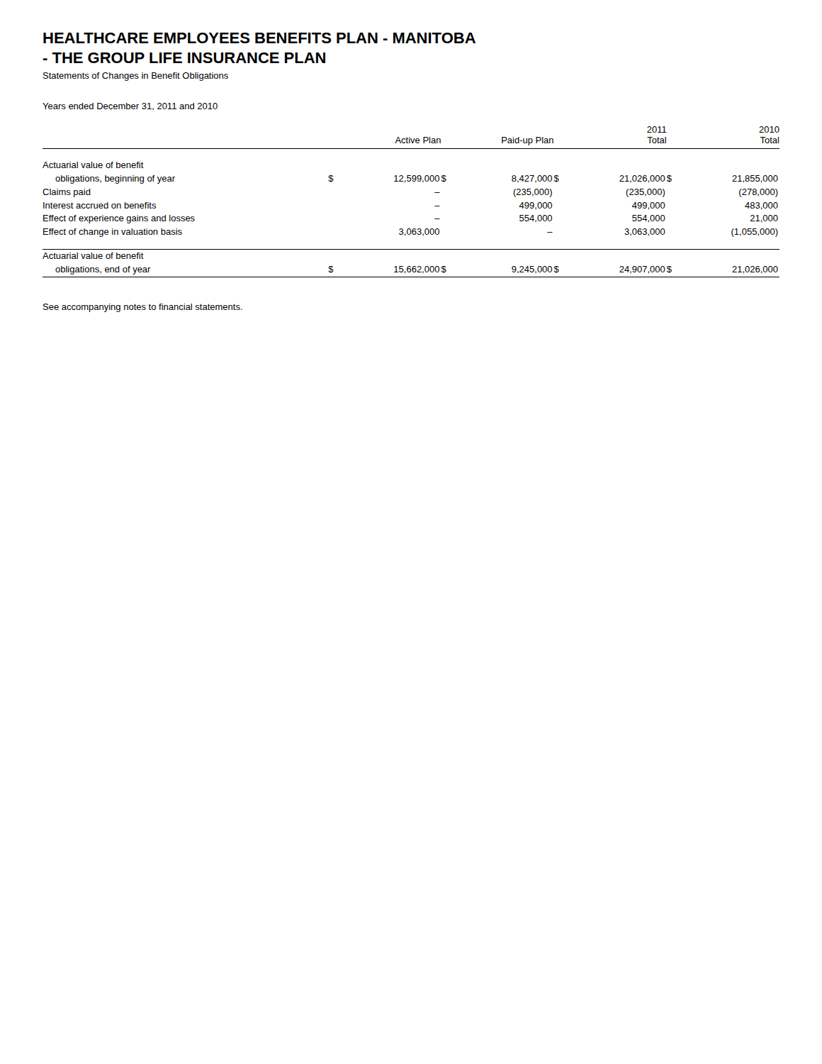HEALTHCARE EMPLOYEES BENEFITS PLAN - MANITOBA
- THE GROUP LIFE INSURANCE PLAN
Statements of Changes in Benefit Obligations
Years ended December 31, 2011 and 2010
| | | | 2011 | 2010 |
| --- | --- | --- | --- | --- |
| | Active Plan | Paid-up Plan | Total | Total |
| Actuarial value of benefit | | | | |
| obligations, beginning of year | $ | 12,599,000 | $ | 8,427,000 | $ | 21,026,000 | $ | 21,855,000 |
| Claims paid | | – | | (235,000) | | (235,000) | | (278,000) |
| Interest accrued on benefits | | – | | 499,000 | | 499,000 | | 483,000 |
| Effect of experience gains and losses | | – | | 554,000 | | 554,000 | | 21,000 |
| Effect of change in valuation basis | | 3,063,000 | | – | | 3,063,000 | | (1,055,000) |
| Actuarial value of benefit | | | | |
| obligations, end of year | $ | 15,662,000 | $ | 9,245,000 | $ | 24,907,000 | $ | 21,026,000 |
See accompanying notes to financial statements.